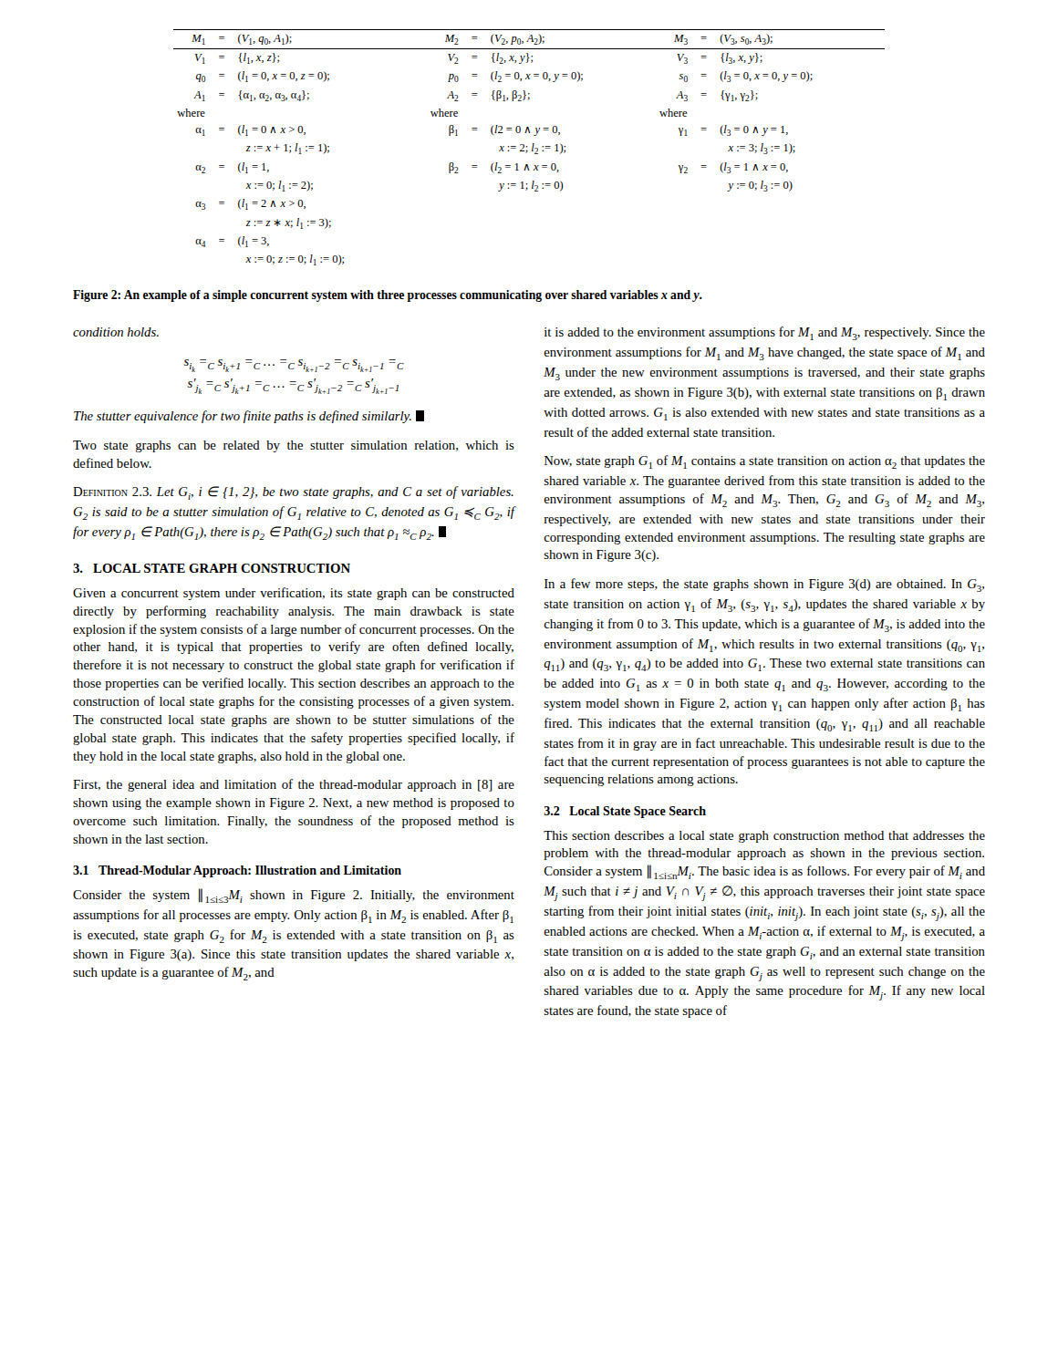| M 1 | = | ( V 1 , q 0 , A 1 ); | M 2 | = | ( V 2 , p 0 , A 2 ); | M 3 | = | ( V 3 , s 0 , A 3 ); |
| V 1 | = | { l 1 , x , z }; | V 2 | = | { l 2 , x , y }; | V 3 | = | { l 3 , x , y }; |
| q 0 | = | ( l 1 = 0, x = 0, z = 0); | p 0 | = | ( l 2 = 0, x = 0, y = 0); | s 0 | = | ( l 3 = 0, x = 0, y = 0); |
| A 1 | = | {α 1 , α 2 , α 3 , α 4 }; | A 2 | = | {β 1 , β 2 }; | A 3 | = | {γ 1 , γ 2 }; |
| where | where | where |
| α 1 | = | ( l 1 = 0 ∧ x > 0, | β 1 | = | ( l 2 = 0 ∧ y = 0, | γ 1 | = | ( l 3 = 0 ∧ y = 1, |
| | | z := x + 1; l 1 := 1); | | | x := 2; l 2 := 1); | | | x := 3; l 3 := 1); |
| α 2 | = | ( l 1 = 1, | β 2 | = | ( l 2 = 1 ∧ x = 0, | γ 2 | = | ( l 3 = 1 ∧ x = 0, |
| | | x := 0; l 1 := 2); | | | y := 1; l 2 := 0) | | | y := 0; l 3 := 0) |
| α 3 | = | ( l 1 = 2 ∧ x > 0, | | | | | | |
| | | z := z ∗ x ; l 1 := 3); | | | | | | |
| α 4 | = | ( l 1 = 3, | | | | | | |
| | | x := 0; z := 0; l 1 := 0); | | | | | | |
Figure 2: An example of a simple concurrent system with three processes communicating over shared variables x and y.
condition holds.
sik =C sik+1 =C … =C sik+1−2 =C sik+1−1 =C
s′jk =C s′jk+1 =C … =C s′jk+1−2 =C s′jk+1−1
The stutter equivalence for two finite paths is defined similarly.
Two state graphs can be related by the stutter simulation relation, which is defined below.
Definition 2.3. Let Gi, i ∈ {1, 2}, be two state graphs, and C a set of variables. G2 is said to be a stutter simulation of G1 relative to C, denoted as G1 ≼C G2, if for every ρ1 ∈ Path(G1), there is ρ2 ∈ Path(G2) such that ρ1 ≈C ρ2.
3. LOCAL STATE GRAPH CONSTRUCTION
Given a concurrent system under verification, its state graph can be constructed directly by performing reachability analysis. The main drawback is state explosion if the system consists of a large number of concurrent processes. On the other hand, it is typical that properties to verify are often defined locally, therefore it is not necessary to construct the global state graph for verification if those properties can be verified locally. This section describes an approach to the construction of local state graphs for the consisting processes of a given system. The constructed local state graphs are shown to be stutter simulations of the global state graph. This indicates that the safety properties specified locally, if they hold in the local state graphs, also hold in the global one.
First, the general idea and limitation of the thread-modular approach in [8] are shown using the example shown in Figure 2. Next, a new method is proposed to overcome such limitation. Finally, the soundness of the proposed method is shown in the last section.
3.1 Thread-Modular Approach: Illustration and Limitation
Consider the system ∥1≤i≤3Mi shown in Figure 2. Initially, the environment assumptions for all processes are empty. Only action β1 in M2 is enabled. After β1 is executed, state graph G2 for M2 is extended with a state transition on β1 as shown in Figure 3(a). Since this state transition updates the shared variable x, such update is a guarantee of M2, and
it is added to the environment assumptions for M1 and M3, respectively. Since the environment assumptions for M1 and M3 have changed, the state space of M1 and M3 under the new environment assumptions is traversed, and their state graphs are extended, as shown in Figure 3(b), with external state transitions on β1 drawn with dotted arrows. G1 is also extended with new states and state transitions as a result of the added external state transition.
Now, state graph G1 of M1 contains a state transition on action α2 that updates the shared variable x. The guarantee derived from this state transition is added to the environment assumptions of M2 and M3. Then, G2 and G3 of M2 and M3, respectively, are extended with new states and state transitions under their corresponding extended environment assumptions. The resulting state graphs are shown in Figure 3(c).
In a few more steps, the state graphs shown in Figure 3(d) are obtained. In G3, state transition on action γ1 of M3, (s3, γ1, s4), updates the shared variable x by changing it from 0 to 3. This update, which is a guarantee of M3, is added into the environment assumption of M1, which results in two external transitions (q0, γ1, q11) and (q3, γ1, q4) to be added into G1. These two external state transitions can be added into G1 as x = 0 in both state q1 and q3. However, according to the system model shown in Figure 2, action γ1 can happen only after action β1 has fired. This indicates that the external transition (q0, γ1, q11) and all reachable states from it in gray are in fact unreachable. This undesirable result is due to the fact that the current representation of process guarantees is not able to capture the sequencing relations among actions.
3.2 Local State Space Search
This section describes a local state graph construction method that addresses the problem with the thread-modular approach as shown in the previous section. Consider a system ∥1≤i≤nMi. The basic idea is as follows. For every pair of Mi and Mj such that i ≠ j and Vi ∩ Vj ≠ ∅, this approach traverses their joint state space starting from their joint initial states (initi, initj). In each joint state (si, sj), all the enabled actions are checked. When a Mi-action α, if external to Mj, is executed, a state transition on α is added to the state graph Gi, and an external state transition also on α is added to the state graph Gj as well to represent such change on the shared variables due to α. Apply the same procedure for Mj. If any new local states are found, the state space of